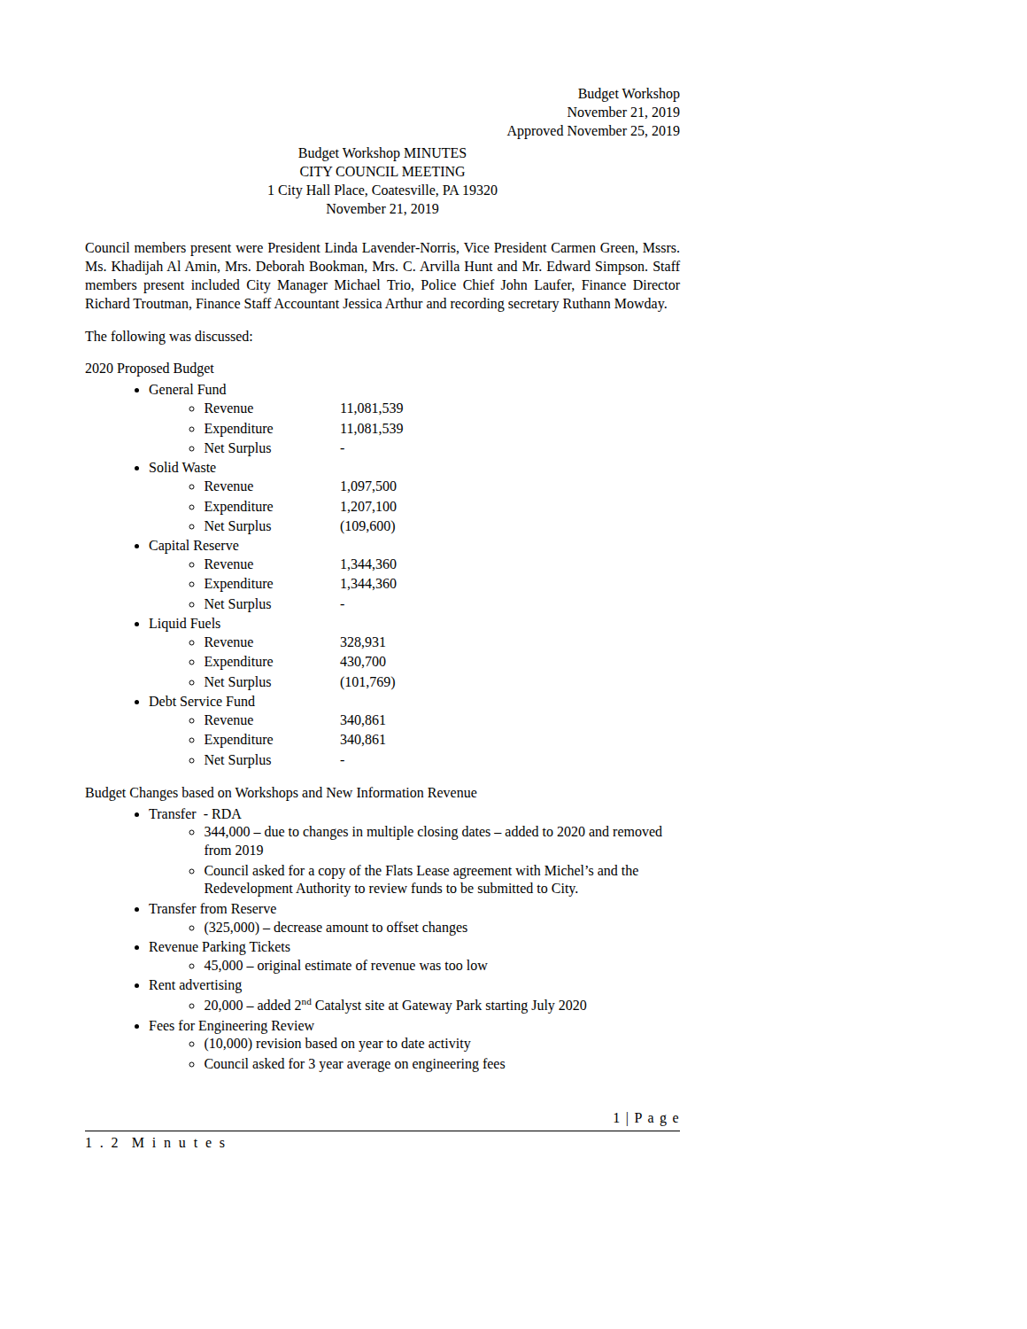Budget Workshop
November 21, 2019
Approved November 25, 2019
Budget Workshop MINUTES
CITY COUNCIL MEETING
1 City Hall Place, Coatesville, PA 19320
November 21, 2019
Council members present were President Linda Lavender-Norris, Vice President Carmen Green, Mssrs. Ms. Khadijah Al Amin, Mrs. Deborah Bookman, Mrs. C. Arvilla Hunt and Mr. Edward Simpson. Staff members present included City Manager Michael Trio, Police Chief John Laufer, Finance Director Richard Troutman, Finance Staff Accountant Jessica Arthur and recording secretary Ruthann Mowday.
The following was discussed:
2020 Proposed Budget
General Fund
Revenue 11,081,539
Expenditure 11,081,539
Net Surplus-
Solid Waste
Revenue 1,097,500
Expenditure 1,207,100
Net Surplus(109,600)
Capital Reserve
Revenue 1,344,360
Expenditure 1,344,360
Net Surplus-
Liquid Fuels
Revenue 328,931
Expenditure 430,700
Net Surplus(101,769)
Debt Service Fund
Revenue 340,861
Expenditure 340,861
Net Surplus-
Budget Changes based on Workshops and New Information Revenue
Transfer - RDA
344,000 – due to changes in multiple closing dates – added to 2020 and removed from 2019
Council asked for a copy of the Flats Lease agreement with Michel’s and the Redevelopment Authority to review funds to be submitted to City.
Transfer from Reserve
(325,000) – decrease amount to offset changes
Revenue Parking Tickets
45,000 – original estimate of revenue was too low
Rent advertising
20,000 – added 2nd Catalyst site at Gateway Park starting July 2020
Fees for Engineering Review
(10,000) revision based on year to date activity
Council asked for 3 year average on engineering fees
1 | P a g e
1 . 2 M i n u t e s